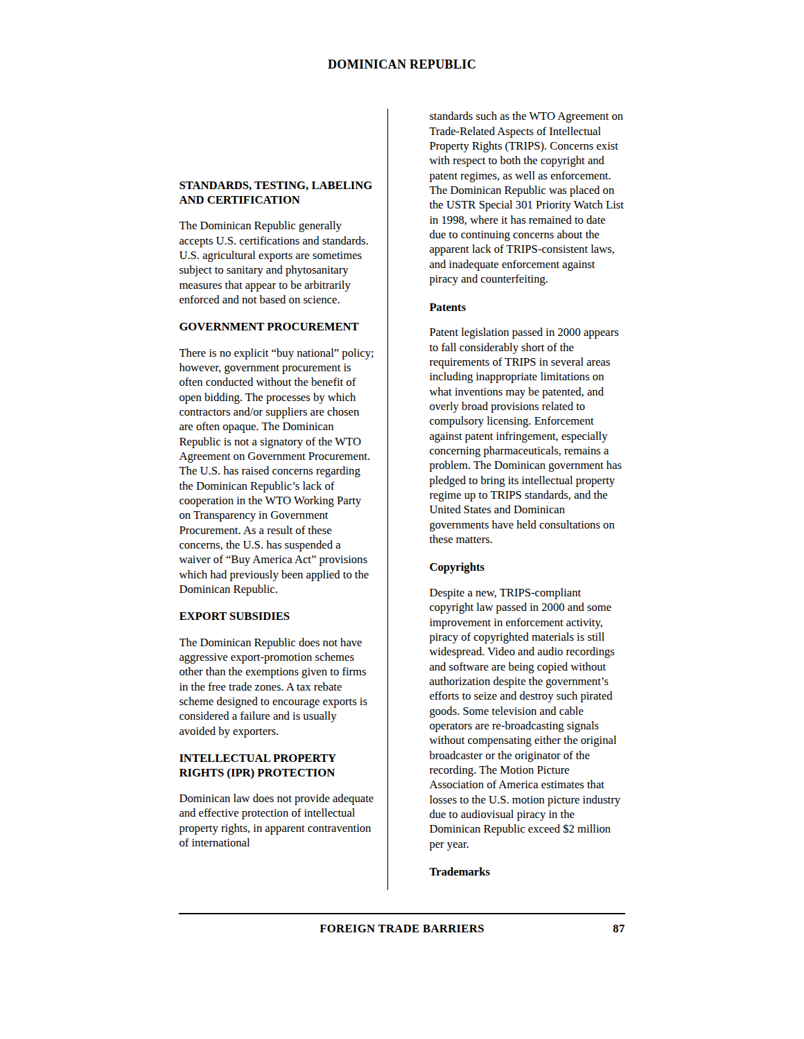DOMINICAN REPUBLIC
STANDARDS, TESTING, LABELING AND CERTIFICATION
The Dominican Republic generally accepts U.S. certifications and standards. U.S. agricultural exports are sometimes subject to sanitary and phytosanitary measures that appear to be arbitrarily enforced and not based on science.
GOVERNMENT PROCUREMENT
There is no explicit “buy national” policy; however, government procurement is often conducted without the benefit of open bidding. The processes by which contractors and/or suppliers are chosen are often opaque. The Dominican Republic is not a signatory of the WTO Agreement on Government Procurement. The U.S. has raised concerns regarding the Dominican Republic’s lack of cooperation in the WTO Working Party on Transparency in Government Procurement. As a result of these concerns, the U.S. has suspended a waiver of “Buy America Act” provisions which had previously been applied to the Dominican Republic.
EXPORT SUBSIDIES
The Dominican Republic does not have aggressive export-promotion schemes other than the exemptions given to firms in the free trade zones. A tax rebate scheme designed to encourage exports is considered a failure and is usually avoided by exporters.
INTELLECTUAL PROPERTY RIGHTS (IPR) PROTECTION
Dominican law does not provide adequate and effective protection of intellectual property rights, in apparent contravention of international
standards such as the WTO Agreement on Trade-Related Aspects of Intellectual Property Rights (TRIPS). Concerns exist with respect to both the copyright and patent regimes, as well as enforcement. The Dominican Republic was placed on the USTR Special 301 Priority Watch List in 1998, where it has remained to date due to continuing concerns about the apparent lack of TRIPS-consistent laws, and inadequate enforcement against piracy and counterfeiting.
Patents
Patent legislation passed in 2000 appears to fall considerably short of the requirements of TRIPS in several areas including inappropriate limitations on what inventions may be patented, and overly broad provisions related to compulsory licensing. Enforcement against patent infringement, especially concerning pharmaceuticals, remains a problem. The Dominican government has pledged to bring its intellectual property regime up to TRIPS standards, and the United States and Dominican governments have held consultations on these matters.
Copyrights
Despite a new, TRIPS-compliant copyright law passed in 2000 and some improvement in enforcement activity, piracy of copyrighted materials is still widespread. Video and audio recordings and software are being copied without authorization despite the government’s efforts to seize and destroy such pirated goods. Some television and cable operators are re-broadcasting signals without compensating either the original broadcaster or the originator of the recording. The Motion Picture Association of America estimates that losses to the U.S. motion picture industry due to audiovisual piracy in the Dominican Republic exceed $2 million per year.
Trademarks
FOREIGN TRADE BARRIERS 87